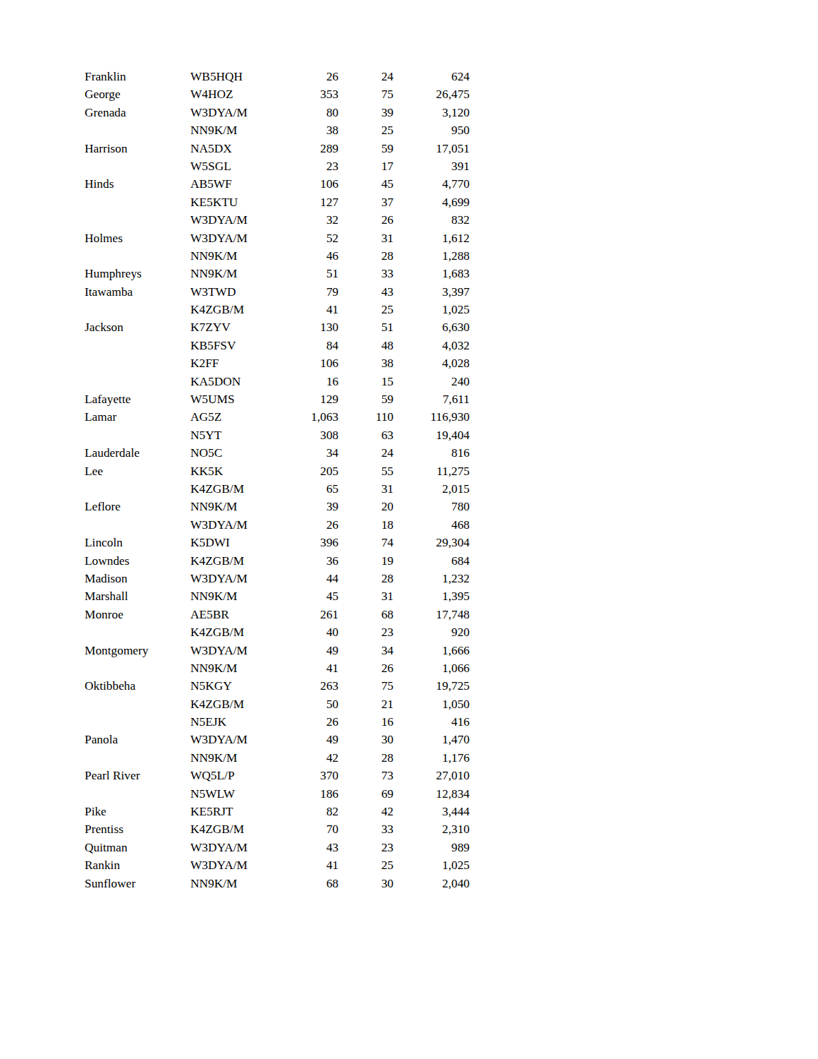| Franklin | WB5HQH | 26 | 24 | 624 |
| George | W4HOZ | 353 | 75 | 26,475 |
| Grenada | W3DYA/M | 80 | 39 | 3,120 |
| | NN9K/M | 38 | 25 | 950 |
| Harrison | NA5DX | 289 | 59 | 17,051 |
| | W5SGL | 23 | 17 | 391 |
| Hinds | AB5WF | 106 | 45 | 4,770 |
| | KE5KTU | 127 | 37 | 4,699 |
| | W3DYA/M | 32 | 26 | 832 |
| Holmes | W3DYA/M | 52 | 31 | 1,612 |
| | NN9K/M | 46 | 28 | 1,288 |
| Humphreys | NN9K/M | 51 | 33 | 1,683 |
| Itawamba | W3TWD | 79 | 43 | 3,397 |
| | K4ZGB/M | 41 | 25 | 1,025 |
| Jackson | K7ZYV | 130 | 51 | 6,630 |
| | KB5FSV | 84 | 48 | 4,032 |
| | K2FF | 106 | 38 | 4,028 |
| | KA5DON | 16 | 15 | 240 |
| Lafayette | W5UMS | 129 | 59 | 7,611 |
| Lamar | AG5Z | 1,063 | 110 | 116,930 |
| | N5YT | 308 | 63 | 19,404 |
| Lauderdale | NO5C | 34 | 24 | 816 |
| Lee | KK5K | 205 | 55 | 11,275 |
| | K4ZGB/M | 65 | 31 | 2,015 |
| Leflore | NN9K/M | 39 | 20 | 780 |
| | W3DYA/M | 26 | 18 | 468 |
| Lincoln | K5DWI | 396 | 74 | 29,304 |
| Lowndes | K4ZGB/M | 36 | 19 | 684 |
| Madison | W3DYA/M | 44 | 28 | 1,232 |
| Marshall | NN9K/M | 45 | 31 | 1,395 |
| Monroe | AE5BR | 261 | 68 | 17,748 |
| | K4ZGB/M | 40 | 23 | 920 |
| Montgomery | W3DYA/M | 49 | 34 | 1,666 |
| | NN9K/M | 41 | 26 | 1,066 |
| Oktibbeha | N5KGY | 263 | 75 | 19,725 |
| | K4ZGB/M | 50 | 21 | 1,050 |
| | N5EJK | 26 | 16 | 416 |
| Panola | W3DYA/M | 49 | 30 | 1,470 |
| | NN9K/M | 42 | 28 | 1,176 |
| Pearl River | WQ5L/P | 370 | 73 | 27,010 |
| | N5WLW | 186 | 69 | 12,834 |
| Pike | KE5RJT | 82 | 42 | 3,444 |
| Prentiss | K4ZGB/M | 70 | 33 | 2,310 |
| Quitman | W3DYA/M | 43 | 23 | 989 |
| Rankin | W3DYA/M | 41 | 25 | 1,025 |
| Sunflower | NN9K/M | 68 | 30 | 2,040 |